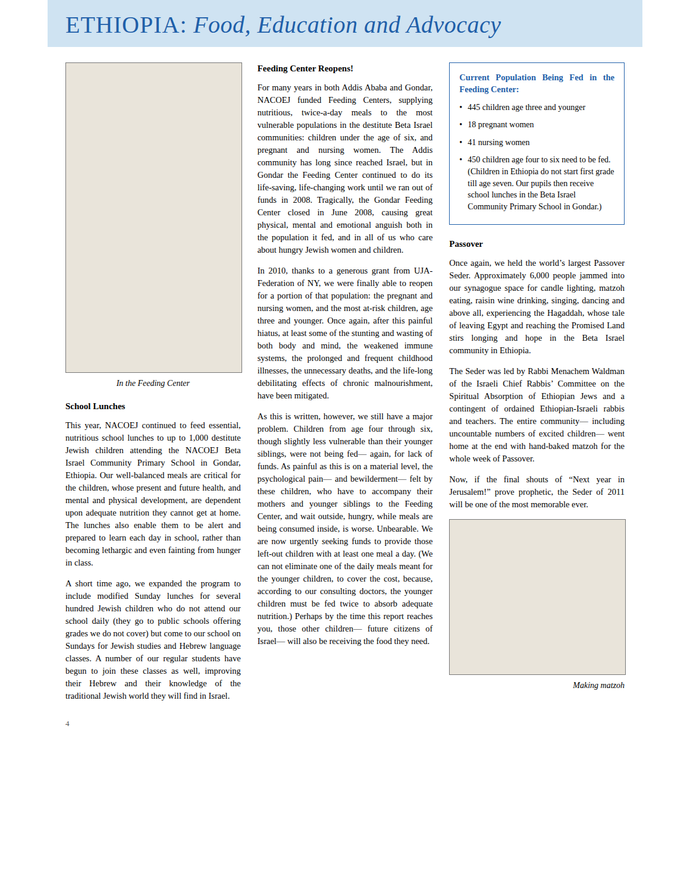ETHIOPIA: Food, Education and Advocacy
In the Feeding Center
School Lunches
This year, NACOEJ continued to feed essential, nutritious school lunches to up to 1,000 destitute Jewish children attending the NACOEJ Beta Israel Community Primary School in Gondar, Ethiopia. Our well-balanced meals are critical for the children, whose present and future health, and mental and physical development, are dependent upon adequate nutrition they cannot get at home. The lunches also enable them to be alert and prepared to learn each day in school, rather than becoming lethargic and even fainting from hunger in class.
A short time ago, we expanded the program to include modified Sunday lunches for several hundred Jewish children who do not attend our school daily (they go to public schools offering grades we do not cover) but come to our school on Sundays for Jewish studies and Hebrew language classes. A number of our regular students have begun to join these classes as well, improving their Hebrew and their knowledge of the traditional Jewish world they will find in Israel.
Feeding Center Reopens!
For many years in both Addis Ababa and Gondar, NACOEJ funded Feeding Centers, supplying nutritious, twice-a-day meals to the most vulnerable populations in the destitute Beta Israel communities: children under the age of six, and pregnant and nursing women. The Addis community has long since reached Israel, but in Gondar the Feeding Center continued to do its life-saving, life-changing work until we ran out of funds in 2008. Tragically, the Gondar Feeding Center closed in June 2008, causing great physical, mental and emotional anguish both in the population it fed, and in all of us who care about hungry Jewish women and children.
In 2010, thanks to a generous grant from UJA-Federation of NY, we were finally able to reopen for a portion of that population: the pregnant and nursing women, and the most at-risk children, age three and younger. Once again, after this painful hiatus, at least some of the stunting and wasting of both body and mind, the weakened immune systems, the prolonged and frequent childhood illnesses, the unnecessary deaths, and the life-long debilitating effects of chronic malnourishment, have been mitigated.
As this is written, however, we still have a major problem. Children from age four through six, though slightly less vulnerable than their younger siblings, were not being fed— again, for lack of funds. As painful as this is on a material level, the psychological pain— and bewilderment— felt by these children, who have to accompany their mothers and younger siblings to the Feeding Center, and wait outside, hungry, while meals are being consumed inside, is worse. Unbearable. We are now urgently seeking funds to provide those left-out children with at least one meal a day. (We can not eliminate one of the daily meals meant for the younger children, to cover the cost, because, according to our consulting doctors, the younger children must be fed twice to absorb adequate nutrition.) Perhaps by the time this report reaches you, those other children— future citizens of Israel— will also be receiving the food they need.
Current Population Being Fed in the Feeding Center:
445 children age three and younger
18 pregnant women
41 nursing women
450 children age four to six need to be fed. (Children in Ethiopia do not start first grade till age seven. Our pupils then receive school lunches in the Beta Israel Community Primary School in Gondar.)
Passover
Once again, we held the world’s largest Passover Seder. Approximately 6,000 people jammed into our synagogue space for candle lighting, matzoh eating, raisin wine drinking, singing, dancing and above all, experiencing the Hagaddah, whose tale of leaving Egypt and reaching the Promised Land stirs longing and hope in the Beta Israel community in Ethiopia.
The Seder was led by Rabbi Menachem Waldman of the Israeli Chief Rabbis’ Committee on the Spiritual Absorption of Ethiopian Jews and a contingent of ordained Ethiopian-Israeli rabbis and teachers. The entire community— including uncountable numbers of excited children— went home at the end with hand-baked matzoh for the whole week of Passover.
Now, if the final shouts of “Next year in Jerusalem!” prove prophetic, the Seder of 2011 will be one of the most memorable ever.
Making matzoh
4